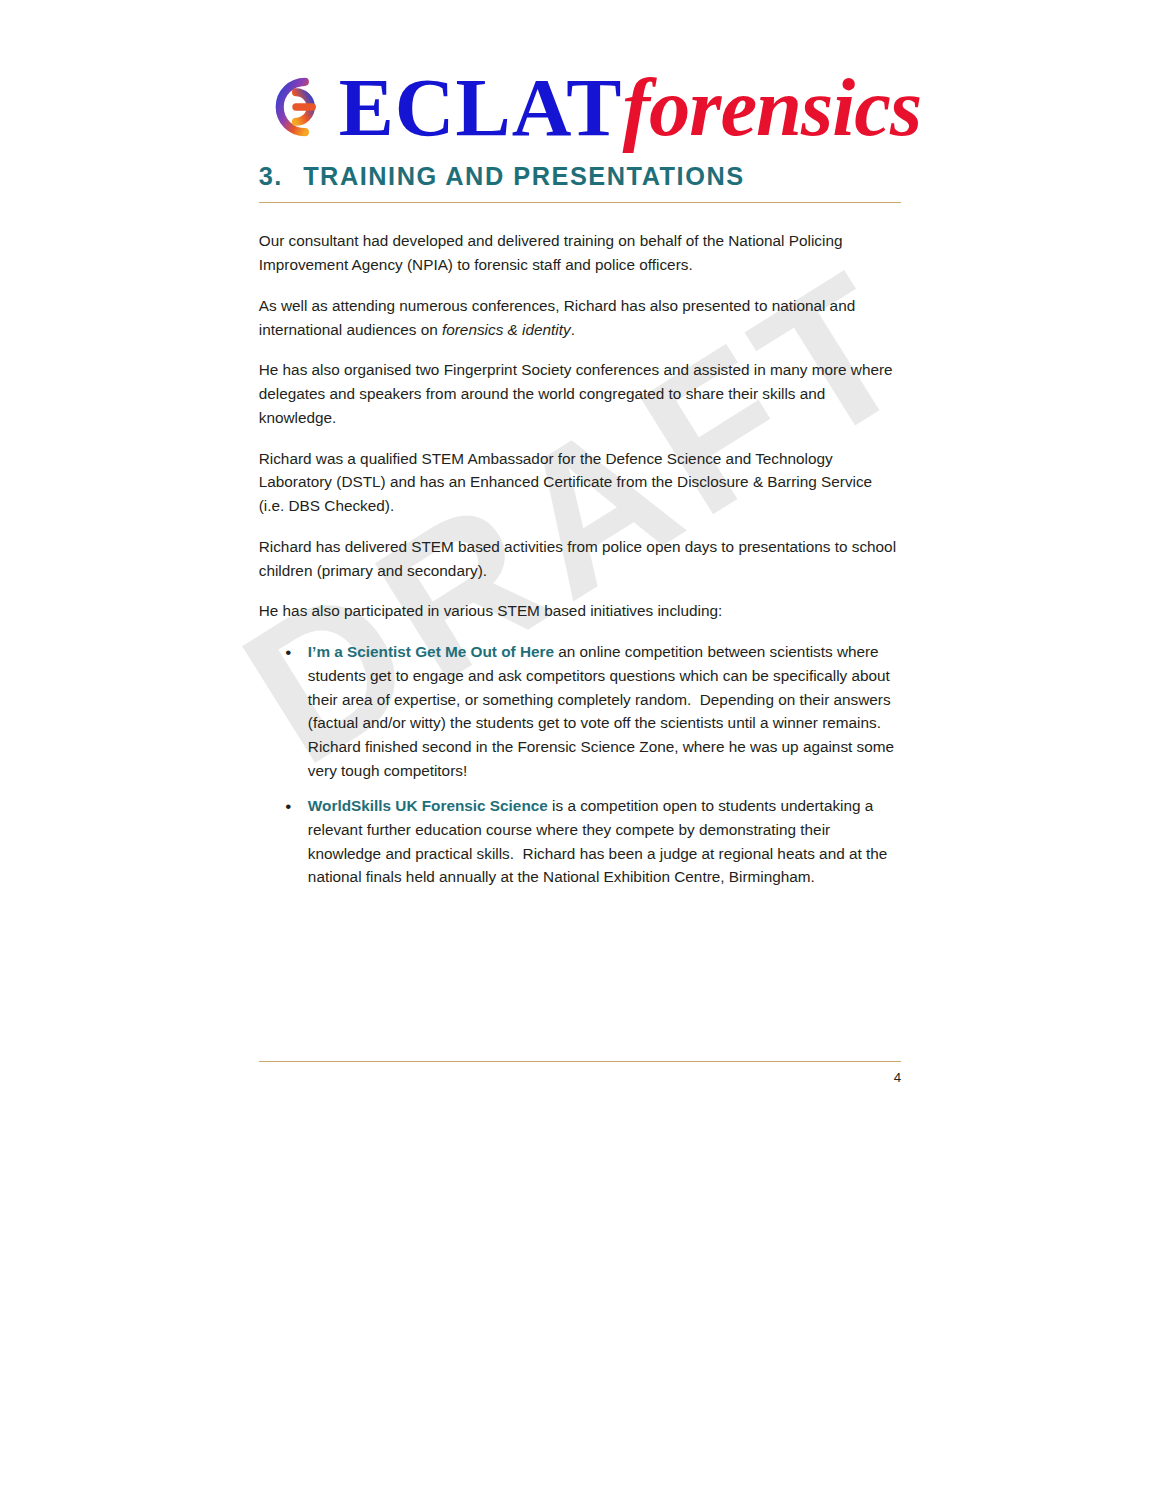DRAFT
ECLAT forensics
3. Training and Presentations
Our consultant had developed and delivered training on behalf of the National Policing Improvement Agency (NPIA) to forensic staff and police officers.
As well as attending numerous conferences, Richard has also presented to national and international audiences on forensics & identity.
He has also organised two Fingerprint Society conferences and assisted in many more where delegates and speakers from around the world congregated to share their skills and knowledge.
Richard was a qualified STEM Ambassador for the Defence Science and Technology Laboratory (DSTL) and has an Enhanced Certificate from the Disclosure & Barring Service (i.e. DBS Checked).
Richard has delivered STEM based activities from police open days to presentations to school children (primary and secondary).
He has also participated in various STEM based initiatives including:
I’m a Scientist Get Me Out of Here an online competition between scientists where students get to engage and ask competitors questions which can be specifically about their area of expertise, or something completely random. Depending on their answers (factual and/or witty) the students get to vote off the scientists until a winner remains. Richard finished second in the Forensic Science Zone, where he was up against some very tough competitors!
WorldSkills UK Forensic Science is a competition open to students undertaking a relevant further education course where they compete by demonstrating their knowledge and practical skills. Richard has been a judge at regional heats and at the national finals held annually at the National Exhibition Centre, Birmingham.
4